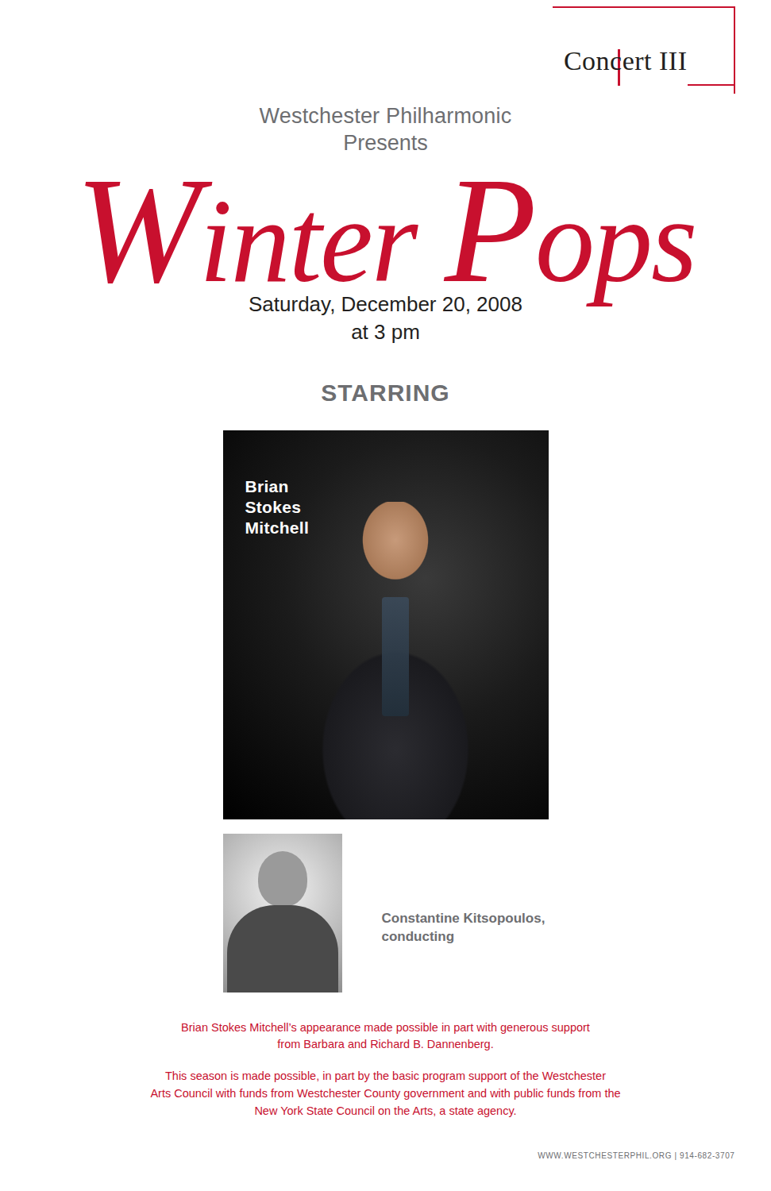Concert III
Westchester Philharmonic Presents
Winter Pops
Saturday, December 20, 2008
at 3 pm
STARRING
Brian
Stokes
Mitchell
Constantine Kitsopoulos,
conducting
Brian Stokes Mitchell’s appearance made possible in part with generous support
from Barbara and Richard B. Dannenberg.
This season is made possible, in part by the basic program support of the Westchester
Arts Council with funds from Westchester County government and with public funds from the
New York State Council on the Arts, a state agency.
WWW.WESTCHESTERPHIL.ORG | 914-682-3707